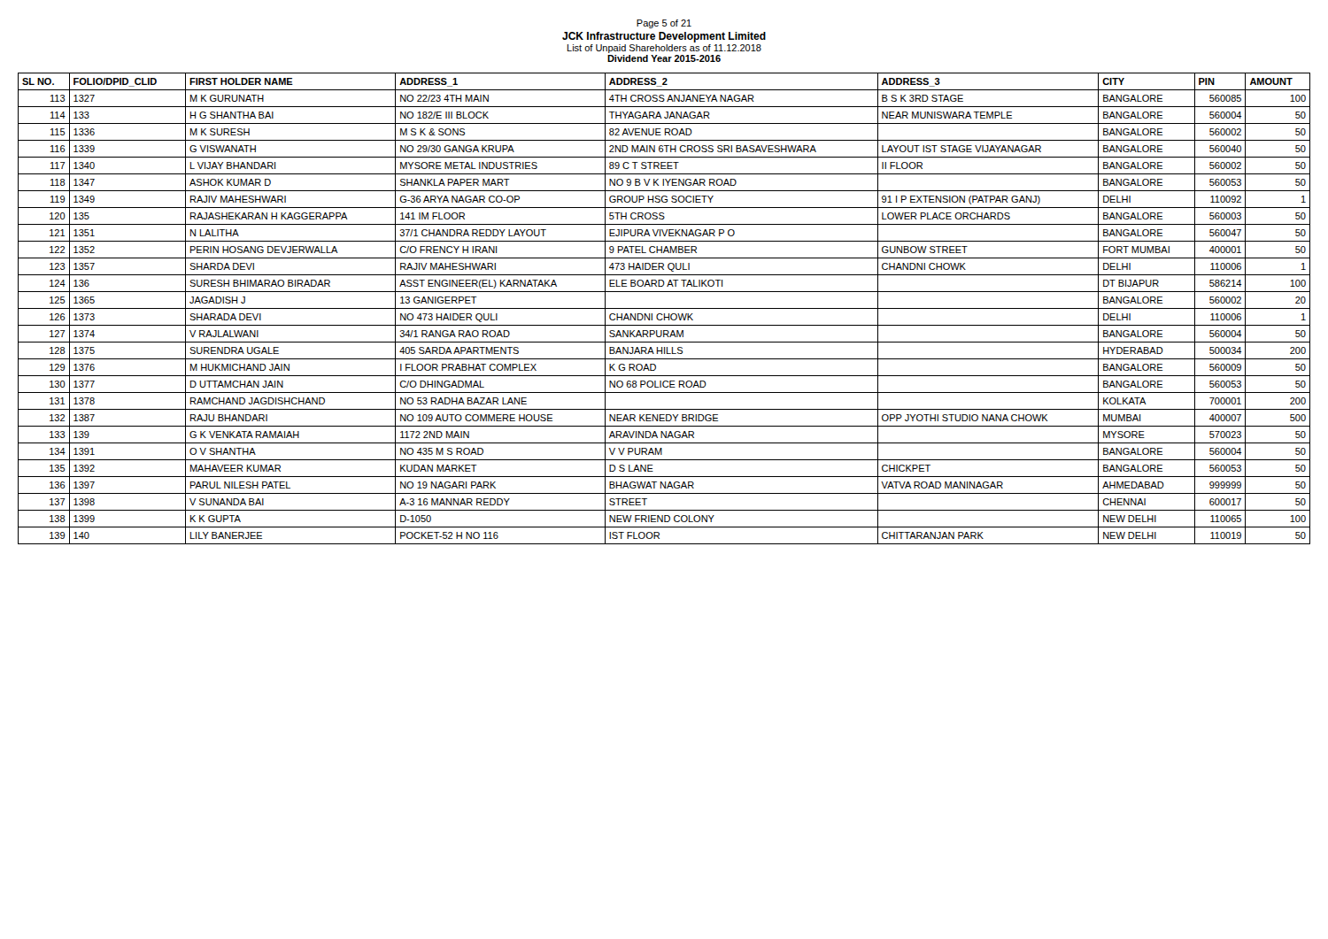Page 5 of 21
JCK Infrastructure Development Limited
List of Unpaid Shareholders as of 11.12.2018
Dividend Year 2015-2016
| SL NO. | FOLIO/DPID_CLID | FIRST HOLDER NAME | ADDRESS_1 | ADDRESS_2 | ADDRESS_3 | CITY | PIN | AMOUNT |
| --- | --- | --- | --- | --- | --- | --- | --- | --- |
| 113 | 1327 | M K GURUNATH | NO 22/23 4TH MAIN | 4TH CROSS ANJANEYA NAGAR | B S K 3RD STAGE | BANGALORE | 560085 | 100 |
| 114 | 133 | H G SHANTHA BAI | NO 182/E III BLOCK | THYAGARA JANAGAR | NEAR MUNISWARA TEMPLE | BANGALORE | 560004 | 50 |
| 115 | 1336 | M K SURESH | M S K & SONS | 82 AVENUE ROAD | | BANGALORE | 560002 | 50 |
| 116 | 1339 | G VISWANATH | NO 29/30 GANGA KRUPA | 2ND MAIN 6TH CROSS SRI BASAVESHWARA | LAYOUT IST STAGE VIJAYANAGAR | BANGALORE | 560040 | 50 |
| 117 | 1340 | L VIJAY BHANDARI | MYSORE METAL INDUSTRIES | 89 C T STREET | II FLOOR | BANGALORE | 560002 | 50 |
| 118 | 1347 | ASHOK KUMAR D | SHANKLA PAPER MART | NO 9 B V K IYENGAR ROAD | | BANGALORE | 560053 | 50 |
| 119 | 1349 | RAJIV MAHESHWARI | G-36 ARYA NAGAR CO-OP | GROUP HSG SOCIETY | 91 I P EXTENSION (PATPAR GANJ) | DELHI | 110092 | 1 |
| 120 | 135 | RAJASHEKARAN H KAGGERAPPA | 141 IM FLOOR | 5TH CROSS | LOWER PLACE ORCHARDS | BANGALORE | 560003 | 50 |
| 121 | 1351 | N LALITHA | 37/1 CHANDRA REDDY LAYOUT | EJIPURA VIVEKNAGAR P O | | BANGALORE | 560047 | 50 |
| 122 | 1352 | PERIN HOSANG DEVJERWALLA | C/O FRENCY H IRANI | 9 PATEL CHAMBER | GUNBOW STREET | FORT MUMBAI | 400001 | 50 |
| 123 | 1357 | SHARDA DEVI | RAJIV MAHESHWARI | 473 HAIDER QULI | CHANDNI CHOWK | DELHI | 110006 | 1 |
| 124 | 136 | SURESH BHIMARAO BIRADAR | ASST ENGINEER(EL) KARNATAKA | ELE BOARD AT TALIKOTI | | DT BIJAPUR | 586214 | 100 |
| 125 | 1365 | JAGADISH J | 13 GANIGERPET | | | BANGALORE | 560002 | 20 |
| 126 | 1373 | SHARADA DEVI | NO 473 HAIDER QULI | CHANDNI CHOWK | | DELHI | 110006 | 1 |
| 127 | 1374 | V RAJLALWANI | 34/1 RANGA RAO ROAD | SANKARPURAM | | BANGALORE | 560004 | 50 |
| 128 | 1375 | SURENDRA UGALE | 405 SARDA APARTMENTS | BANJARA HILLS | | HYDERABAD | 500034 | 200 |
| 129 | 1376 | M HUKMICHAND JAIN | I FLOOR PRABHAT COMPLEX | K G ROAD | | BANGALORE | 560009 | 50 |
| 130 | 1377 | D UTTAMCHAN JAIN | C/O DHINGADMAL | NO 68 POLICE ROAD | | BANGALORE | 560053 | 50 |
| 131 | 1378 | RAMCHAND JAGDISHCHAND | NO 53 RADHA BAZAR LANE | | | KOLKATA | 700001 | 200 |
| 132 | 1387 | RAJU BHANDARI | NO 109 AUTO COMMERE HOUSE | NEAR KENEDY BRIDGE | OPP JYOTHI STUDIO NANA CHOWK | MUMBAI | 400007 | 500 |
| 133 | 139 | G K VENKATA RAMAIAH | 1172 2ND MAIN | ARAVINDA NAGAR | | MYSORE | 570023 | 50 |
| 134 | 1391 | O V SHANTHA | NO 435 M S ROAD | V V PURAM | | BANGALORE | 560004 | 50 |
| 135 | 1392 | MAHAVEER KUMAR | KUDAN MARKET | D S LANE | CHICKPET | BANGALORE | 560053 | 50 |
| 136 | 1397 | PARUL NILESH PATEL | NO 19 NAGARI PARK | BHAGWAT NAGAR | VATVA ROAD MANINAGAR | AHMEDABAD | 999999 | 50 |
| 137 | 1398 | V SUNANDA BAI | A-3 16 MANNAR REDDY | STREET | | CHENNAI | 600017 | 50 |
| 138 | 1399 | K K GUPTA | D-1050 | NEW FRIEND COLONY | | NEW DELHI | 110065 | 100 |
| 139 | 140 | LILY BANERJEE | POCKET-52 H NO 116 | IST FLOOR | CHITTARANJAN PARK | NEW DELHI | 110019 | 50 |